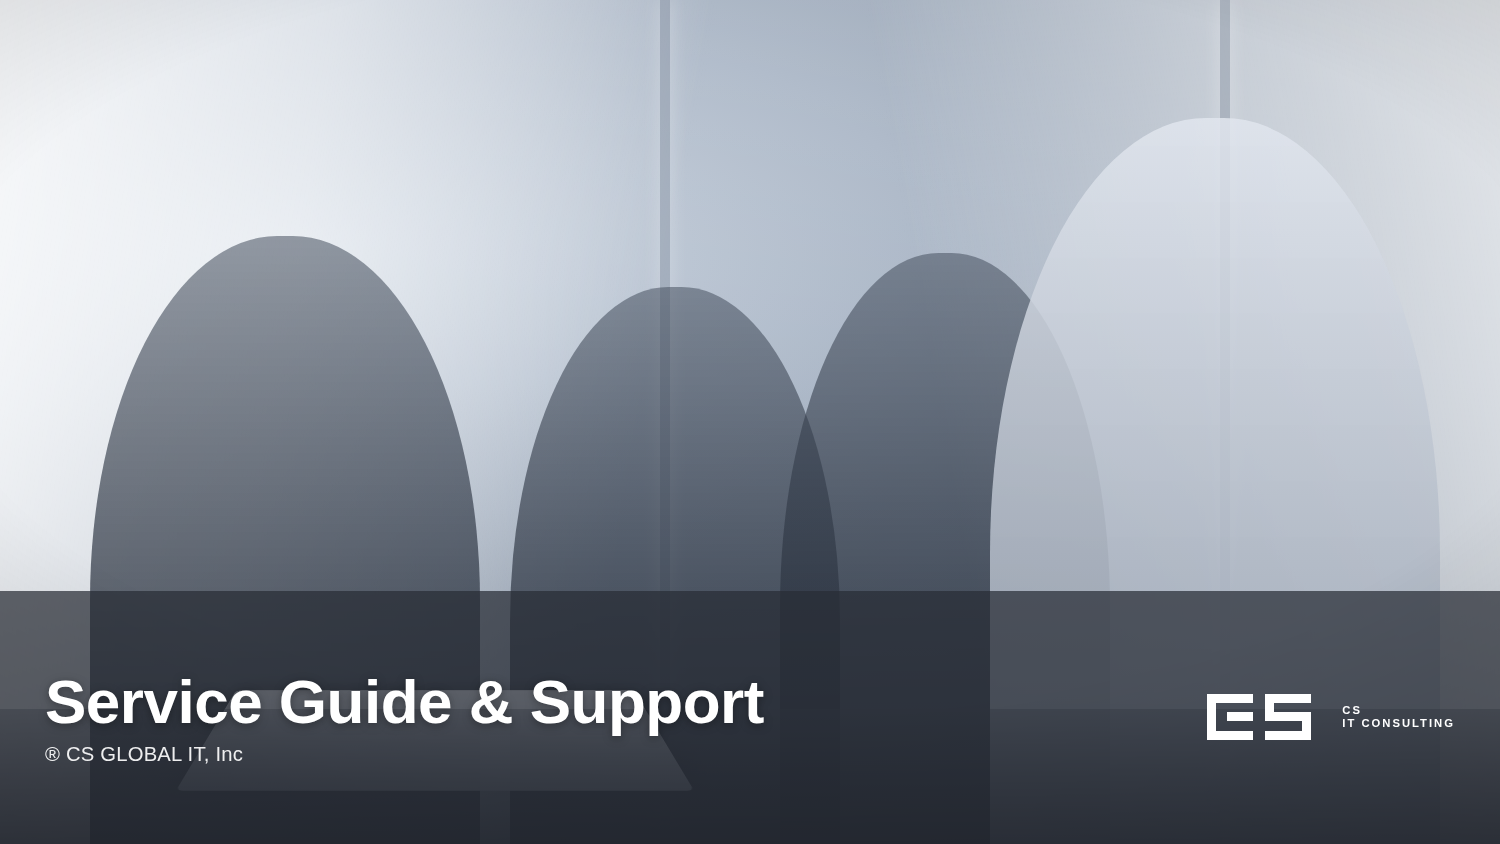Service Guide & Support
® CS GLOBAL IT, Inc
CS IT Consulting